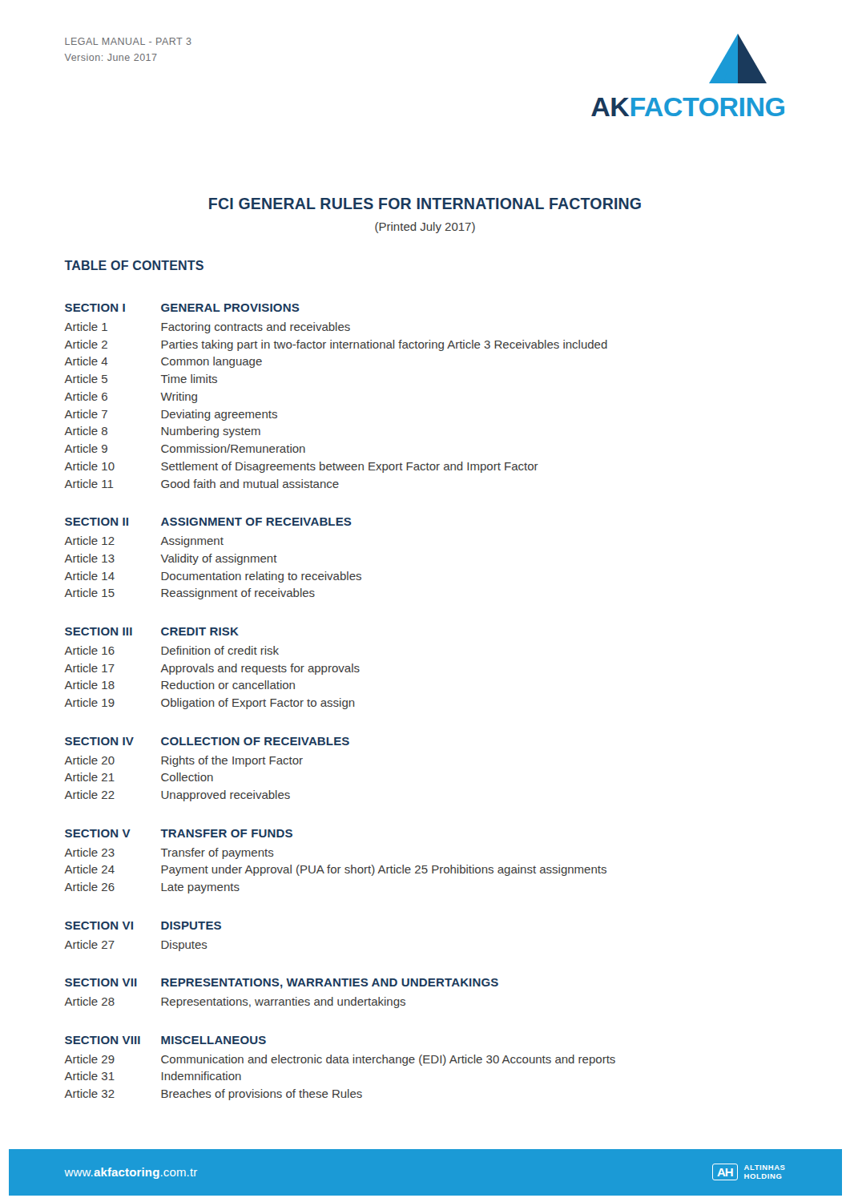Legal Manual - Part 3
Version: June 2017
AK FACTORING
FCI GENERAL RULES FOR INTERNATIONAL FACTORING
(Printed July 2017)
TABLE OF CONTENTS
SECTION I
GENERAL PROVISIONS
Article 1
Factoring contracts and receivables
Article 2
Parties taking part in two-factor international factoring Article 3 Receivables included
Article 4
Common language
Article 5
Time limits
Article 6
Writing
Article 7
Deviating agreements
Article 8
Numbering system
Article 9
Commission/Remuneration
Article 10
Settlement of Disagreements between Export Factor and Import Factor
Article 11
Good faith and mutual assistance
SECTION II
ASSIGNMENT OF RECEIVABLES
Article 12
Assignment
Article 13
Validity of assignment
Article 14
Documentation relating to receivables
Article 15
Reassignment of receivables
SECTION III
CREDIT RISK
Article 16
Definition of credit risk
Article 17
Approvals and requests for approvals
Article 18
Reduction or cancellation
Article 19
Obligation of Export Factor to assign
SECTION IV
COLLECTION OF RECEIVABLES
Article 20
Rights of the Import Factor
Article 21
Collection
Article 22
Unapproved receivables
SECTION V
TRANSFER OF FUNDS
Article 23
Transfer of payments
Article 24
Payment under Approval (PUA for short) Article 25 Prohibitions against assignments
Article 26
Late payments
SECTION VI
DISPUTES
Article 27
Disputes
SECTION VII
REPRESENTATIONS, WARRANTIES AND UNDERTAKINGS
Article 28
Representations, warranties and undertakings
SECTION VIII
MISCELLANEOUS
Article 29
Communication and electronic data interchange (EDI) Article 30 Accounts and reports
Article 31
Indemnification
Article 32
Breaches of provisions of these Rules
www.akfactoring.com.tr
AH ALTINHAS
HOLDING